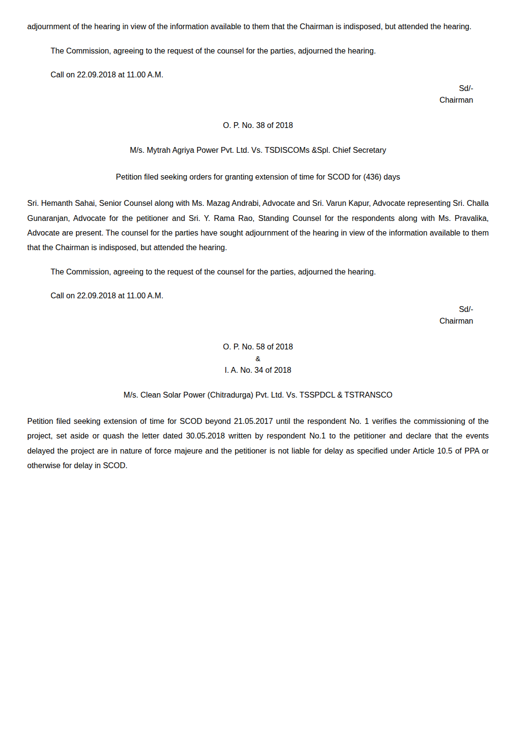adjournment of the hearing in view of the information available to them that the Chairman is indisposed, but attended the hearing.
The Commission, agreeing to the request of the counsel for the parties, adjourned the hearing.
Call on 22.09.2018 at 11.00 A.M.
Sd/-
Chairman
O. P. No. 38 of 2018
M/s. Mytrah Agriya Power Pvt. Ltd. Vs. TSDISCOMs &Spl. Chief Secretary
Petition filed seeking orders for granting extension of time for SCOD for (436) days
Sri. Hemanth Sahai, Senior Counsel along with Ms. Mazag Andrabi, Advocate and Sri. Varun Kapur, Advocate representing Sri. Challa Gunaranjan, Advocate for the petitioner and Sri. Y. Rama Rao, Standing Counsel for the respondents along with Ms. Pravalika, Advocate are present. The counsel for the parties have sought adjournment of the hearing in view of the information available to them that the Chairman is indisposed, but attended the hearing.
The Commission, agreeing to the request of the counsel for the parties, adjourned the hearing.
Call on 22.09.2018 at 11.00 A.M.
Sd/-
Chairman
O. P. No. 58 of 2018
&
I. A. No. 34 of 2018
M/s. Clean Solar Power (Chitradurga) Pvt. Ltd. Vs. TSSPDCL & TSTRANSCO
Petition filed seeking extension of time for SCOD beyond 21.05.2017 until the respondent No. 1 verifies the commissioning of the project, set aside or quash the letter dated 30.05.2018 written by respondent No.1 to the petitioner and declare that the events delayed the project are in nature of force majeure and the petitioner is not liable for delay as specified under Article 10.5 of PPA or otherwise for delay in SCOD.